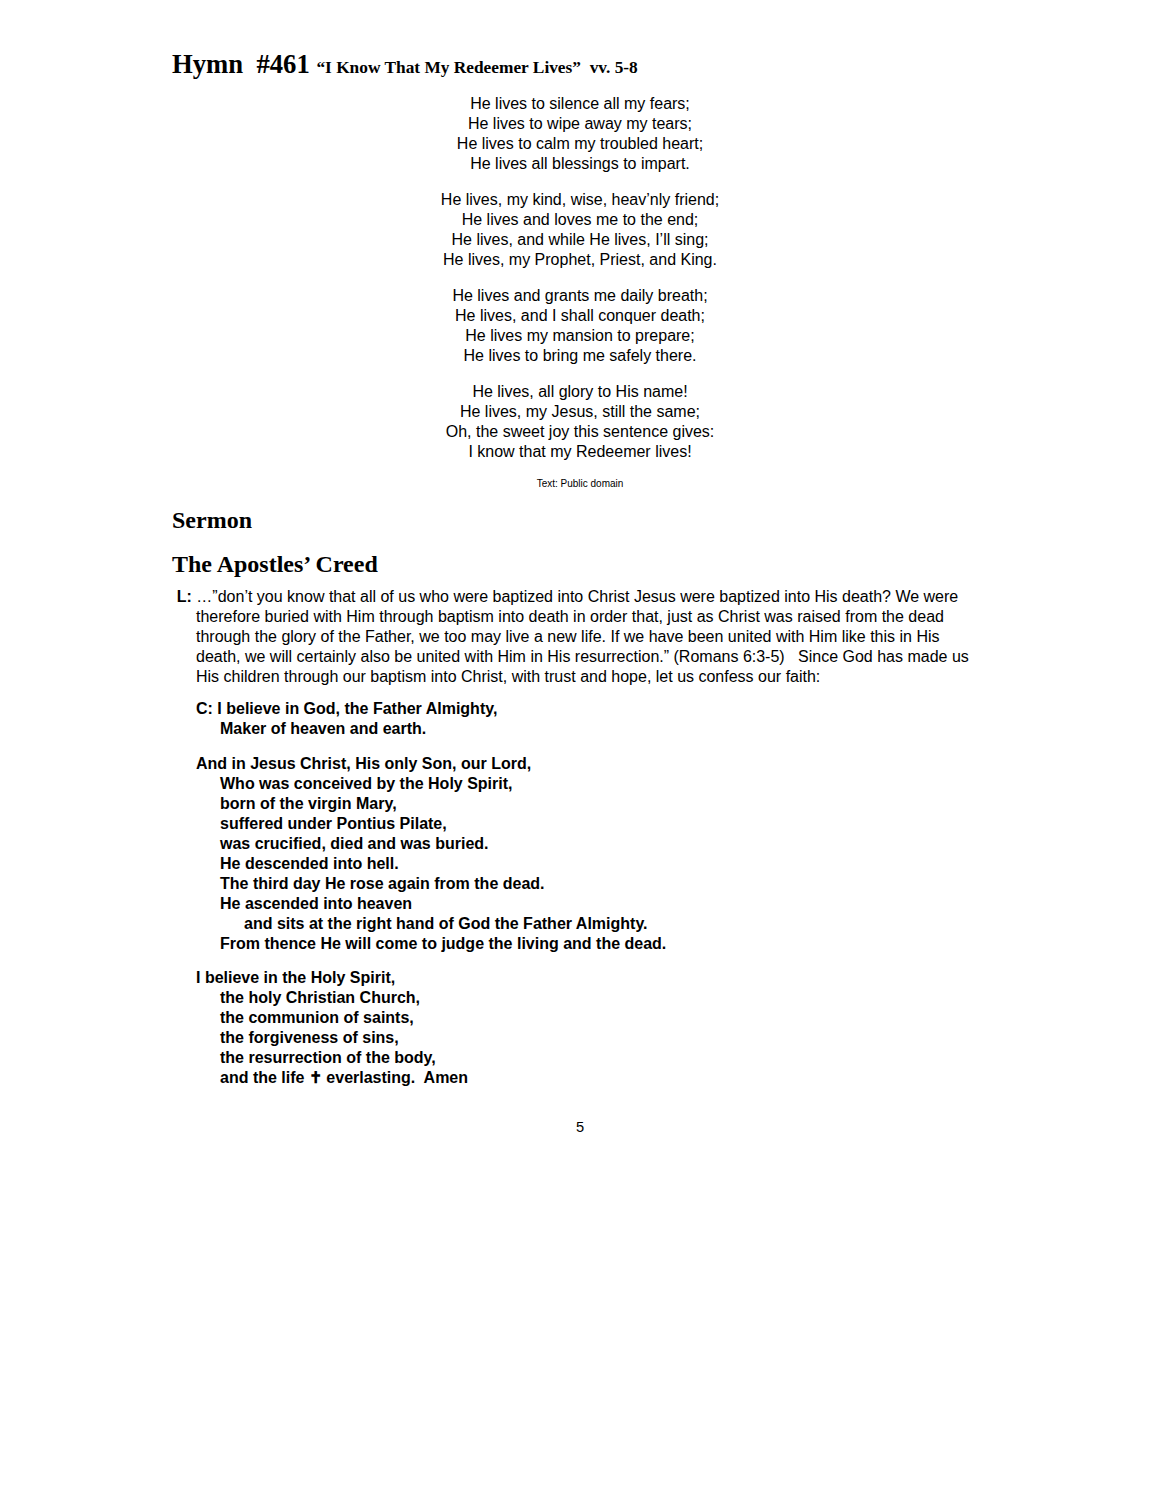Hymn #461 “I Know That My Redeemer Lives” vv. 5-8
He lives to silence all my fears;
He lives to wipe away my tears;
He lives to calm my troubled heart;
He lives all blessings to impart.
He lives, my kind, wise, heav’nly friend;
He lives and loves me to the end;
He lives, and while He lives, I’ll sing;
He lives, my Prophet, Priest, and King.
He lives and grants me daily breath;
He lives, and I shall conquer death;
He lives my mansion to prepare;
He lives to bring me safely there.
He lives, all glory to His name!
He lives, my Jesus, still the same;
Oh, the sweet joy this sentence gives:
I know that my Redeemer lives!
Text: Public domain
Sermon
The Apostles’ Creed
L: …”don’t you know that all of us who were baptized into Christ Jesus were baptized into His death? We were therefore buried with Him through baptism into death in order that, just as Christ was raised from the dead through the glory of the Father, we too may live a new life. If we have been united with Him like this in His death, we will certainly also be united with Him in His resurrection.” (Romans 6:3-5) Since God has made us His children through our baptism into Christ, with trust and hope, let us confess our faith:
C: I believe in God, the Father Almighty, Maker of heaven and earth.
And in Jesus Christ, His only Son, our Lord, Who was conceived by the Holy Spirit, born of the virgin Mary, suffered under Pontius Pilate, was crucified, died and was buried. He descended into hell. The third day He rose again from the dead. He ascended into heaven and sits at the right hand of God the Father Almighty. From thence He will come to judge the living and the dead.
I believe in the Holy Spirit, the holy Christian Church, the communion of saints, the forgiveness of sins, the resurrection of the body, and the life ✝ everlasting. Amen
5